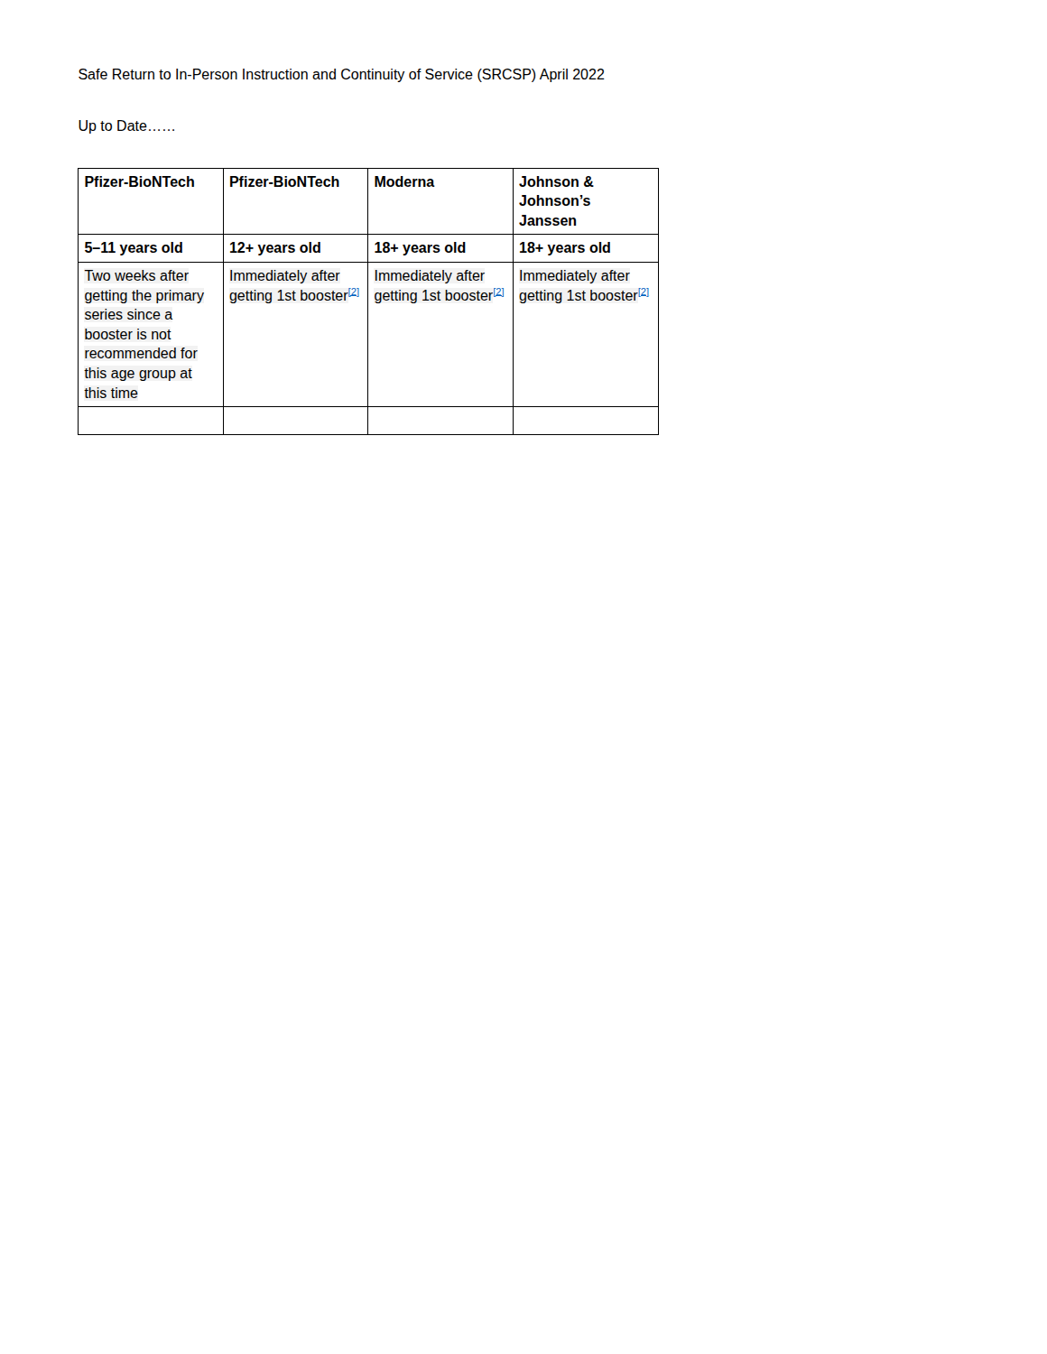Safe Return to In-Person Instruction and Continuity of Service (SRCSP) April 2022
Up to Date……
| Pfizer-BioNTech | Pfizer-BioNTech | Moderna | Johnson & Johnson’s Janssen |
| --- | --- | --- | --- |
| 5–11 years old | 12+ years old | 18+ years old | 18+ years old |
| Two weeks after getting the primary series since a booster is not recommended for this age group at this time | Immediately after getting 1st booster [2] | Immediately after getting 1st booster [2] | Immediately after getting 1st booster [2] |